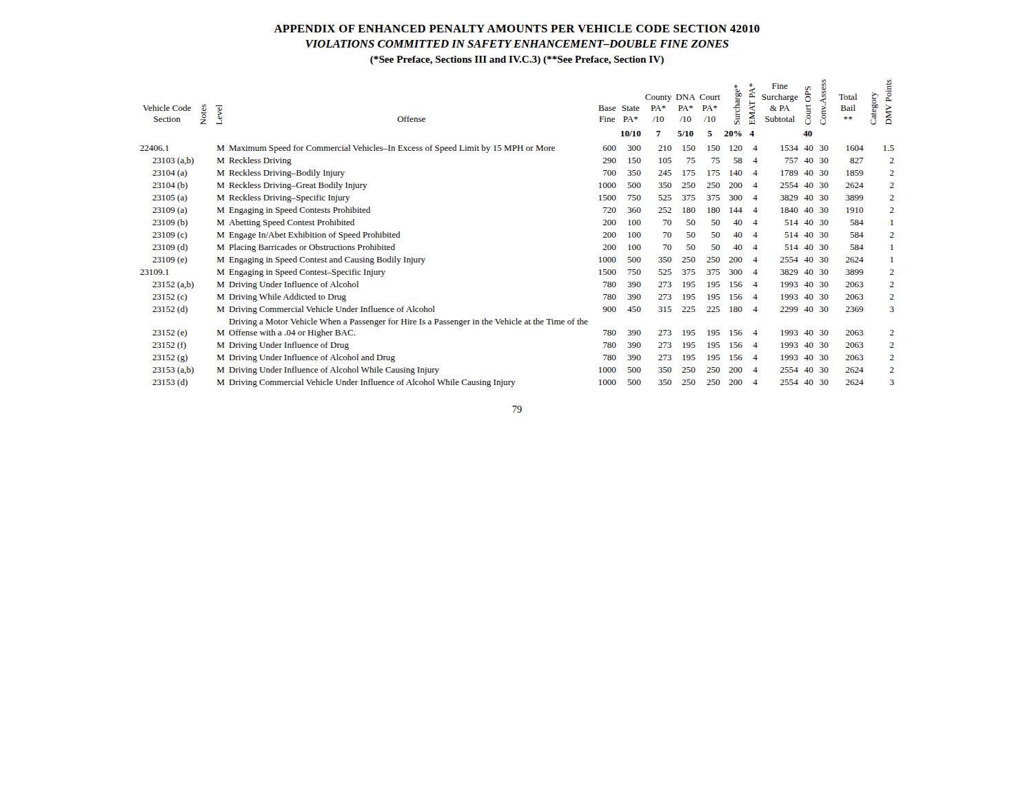APPENDIX OF ENHANCED PENALTY AMOUNTS PER VEHICLE CODE SECTION 42010
VIOLATIONS COMMITTED IN SAFETY ENHANCEMENT–DOUBLE FINE ZONES
(*See Preface, Sections III and IV.C.3) (**See Preface, Section IV)
| Vehicle Code Section | Notes | Level | Offense | Base Fine | State PA* | County PA* /10 | DNA PA* /10 | Court PA* /10 | Surcharge* | EMAT PA* | Fine Surcharge & PA Subtotal | Court OPS | Conv.Assess | Total Bail ** | Category | DMV Points |
| --- | --- | --- | --- | --- | --- | --- | --- | --- | --- | --- | --- | --- | --- | --- | --- | --- |
| | | | | | 10/10 | 7 | 5/10 | 5 | 20% | 4 | | 40 | | | | |
| 22406.1 | | M | Maximum Speed for Commercial Vehicles–In Excess of Speed Limit by 15 MPH or More | 600 | 300 | 210 | 150 | 150 | 120 | 4 | 1534 | 40 | 30 | 1604 | | 1.5 |
| 23103 (a,b) | | M | Reckless Driving | 290 | 150 | 105 | 75 | 75 | 58 | 4 | 757 | 40 | 30 | 827 | | 2 |
| 23104 (a) | | M | Reckless Driving–Bodily Injury | 700 | 350 | 245 | 175 | 175 | 140 | 4 | 1789 | 40 | 30 | 1859 | | 2 |
| 23104 (b) | | M | Reckless Driving–Great Bodily Injury | 1000 | 500 | 350 | 250 | 250 | 200 | 4 | 2554 | 40 | 30 | 2624 | | 2 |
| 23105 (a) | | M | Reckless Driving–Specific Injury | 1500 | 750 | 525 | 375 | 375 | 300 | 4 | 3829 | 40 | 30 | 3899 | | 2 |
| 23109 (a) | | M | Engaging in Speed Contests Prohibited | 720 | 360 | 252 | 180 | 180 | 144 | 4 | 1840 | 40 | 30 | 1910 | | 2 |
| 23109 (b) | | M | Abetting Speed Contest Prohibited | 200 | 100 | 70 | 50 | 50 | 40 | 4 | 514 | 40 | 30 | 584 | | 1 |
| 23109 (c) | | M | Engage In/Abet Exhibition of Speed Prohibited | 200 | 100 | 70 | 50 | 50 | 40 | 4 | 514 | 40 | 30 | 584 | | 2 |
| 23109 (d) | | M | Placing Barricades or Obstructions Prohibited | 200 | 100 | 70 | 50 | 50 | 40 | 4 | 514 | 40 | 30 | 584 | | 1 |
| 23109 (e) | | M | Engaging in Speed Contest and Causing Bodily Injury | 1000 | 500 | 350 | 250 | 250 | 200 | 4 | 2554 | 40 | 30 | 2624 | | 1 |
| 23109.1 | | M | Engaging in Speed Contest–Specific Injury | 1500 | 750 | 525 | 375 | 375 | 300 | 4 | 3829 | 40 | 30 | 3899 | | 2 |
| 23152 (a,b) | | M | Driving Under Influence of Alcohol | 780 | 390 | 273 | 195 | 195 | 156 | 4 | 1993 | 40 | 30 | 2063 | | 2 |
| 23152 (c) | | M | Driving While Addicted to Drug | 780 | 390 | 273 | 195 | 195 | 156 | 4 | 1993 | 40 | 30 | 2063 | | 2 |
| 23152 (d) | | M | Driving Commercial Vehicle Under Influence of Alcohol | 900 | 450 | 315 | 225 | 225 | 180 | 4 | 2299 | 40 | 30 | 2369 | | 3 |
| 23152 (e) | | M | Driving a Motor Vehicle When a Passenger for Hire Is a Passenger in the Vehicle at the Time of the Offense with a .04 or Higher BAC. | 780 | 390 | 273 | 195 | 195 | 156 | 4 | 1993 | 40 | 30 | 2063 | | 2 |
| 23152 (f) | | M | Driving Under Influence of Drug | 780 | 390 | 273 | 195 | 195 | 156 | 4 | 1993 | 40 | 30 | 2063 | | 2 |
| 23152 (g) | | M | Driving Under Influence of Alcohol and Drug | 780 | 390 | 273 | 195 | 195 | 156 | 4 | 1993 | 40 | 30 | 2063 | | 2 |
| 23153 (a,b) | | M | Driving Under Influence of Alcohol While Causing Injury | 1000 | 500 | 350 | 250 | 250 | 200 | 4 | 2554 | 40 | 30 | 2624 | | 2 |
| 23153 (d) | | M | Driving Commercial Vehicle Under Influence of Alcohol While Causing Injury | 1000 | 500 | 350 | 250 | 250 | 200 | 4 | 2554 | 40 | 30 | 2624 | | 3 |
79